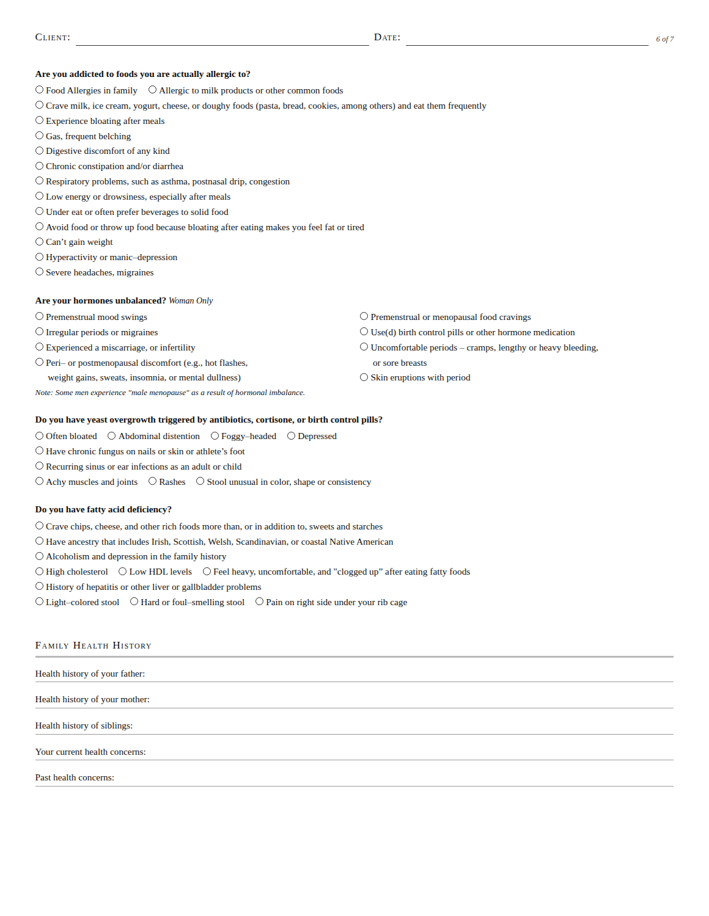Client: Date: 6 of 7
Are you addicted to foods you are actually allergic to?
Food Allergies in family Allergic to milk products or other common foods
Crave milk, ice cream, yogurt, cheese, or doughy foods (pasta, bread, cookies, among others) and eat them frequently
Experience bloating after meals
Gas, frequent belching
Digestive discomfort of any kind
Chronic constipation and/or diarrhea
Respiratory problems, such as asthma, postnasal drip, congestion
Low energy or drowsiness, especially after meals
Under eat or often prefer beverages to solid food
Avoid food or throw up food because bloating after eating makes you feel fat or tired
Can’t gain weight
Hyperactivity or manic–depression
Severe headaches, migraines
Are your hormones unbalanced? Woman Only
Premenstrual mood swings
Irregular periods or migraines
Experienced a miscarriage, or infertility
Peri– or postmenopausal discomfort (e.g., hot flashes,
weight gains, sweats, insomnia, or mental dullness)
Premenstrual or menopausal food cravings
Use(d) birth control pills or other hormone medication
Uncomfortable periods – cramps, lengthy or heavy bleeding,
or sore breasts
Skin eruptions with period
Note: Some men experience "male menopause" as a result of hormonal imbalance.
Do you have yeast overgrowth triggered by antibiotics, cortisone, or birth control pills?
Often bloated Abdominal distention Foggy–headed Depressed
Have chronic fungus on nails or skin or athlete’s foot
Recurring sinus or ear infections as an adult or child
Achy muscles and joints Rashes Stool unusual in color, shape or consistency
Do you have fatty acid deficiency?
Crave chips, cheese, and other rich foods more than, or in addition to, sweets and starches
Have ancestry that includes Irish, Scottish, Welsh, Scandinavian, or coastal Native American
Alcoholism and depression in the family history
High cholesterol Low HDL levels Feel heavy, uncomfortable, and "clogged up” after eating fatty foods
History of hepatitis or other liver or gallbladder problems
Light–colored stool Hard or foul–smelling stool Pain on right side under your rib cage
Family Health History
Health history of your father:
Health history of your mother:
Health history of siblings:
Your current health concerns:
Past health concerns: